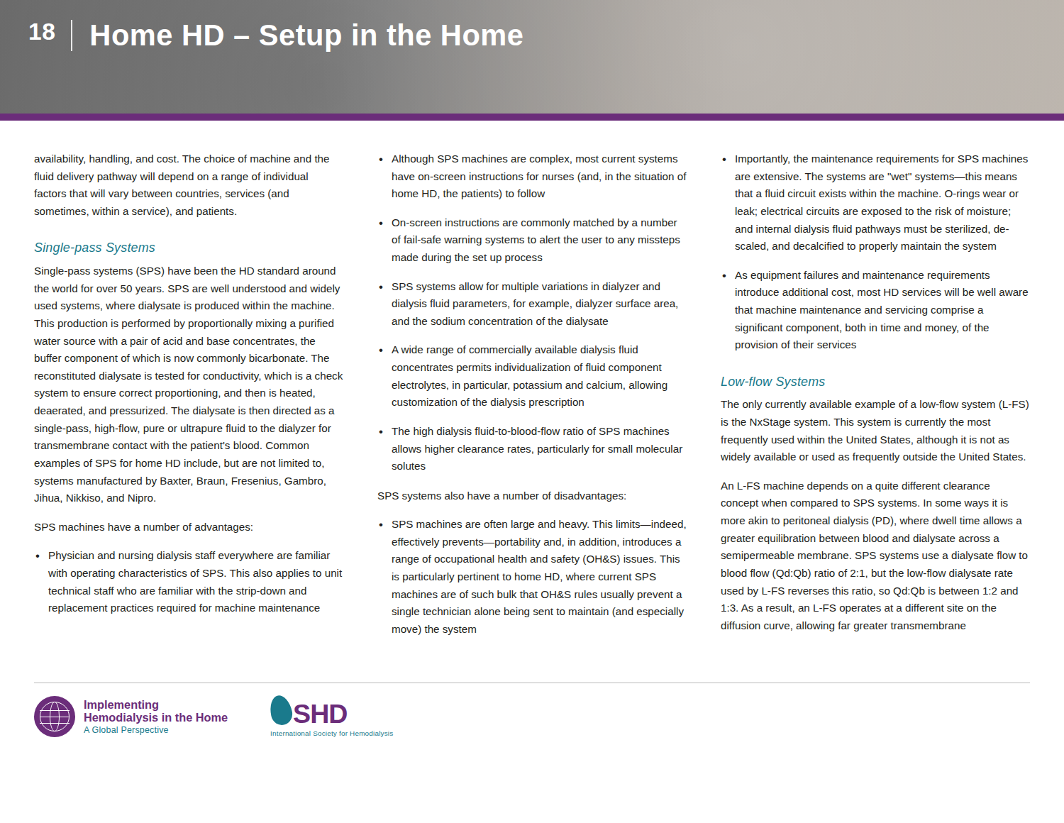18
Home HD – Setup in the Home
availability, handling, and cost. The choice of machine and the fluid delivery pathway will depend on a range of individual factors that will vary between countries, services (and sometimes, within a service), and patients.
Single-pass Systems
Single-pass systems (SPS) have been the HD standard around the world for over 50 years. SPS are well understood and widely used systems, where dialysate is produced within the machine. This production is performed by proportionally mixing a purified water source with a pair of acid and base concentrates, the buffer component of which is now commonly bicarbonate. The reconstituted dialysate is tested for conductivity, which is a check system to ensure correct proportioning, and then is heated, deaerated, and pressurized. The dialysate is then directed as a single-pass, high-flow, pure or ultrapure fluid to the dialyzer for transmembrane contact with the patient's blood. Common examples of SPS for home HD include, but are not limited to, systems manufactured by Baxter, Braun, Fresenius, Gambro, Jihua, Nikkiso, and Nipro.
SPS machines have a number of advantages:
Physician and nursing dialysis staff everywhere are familiar with operating characteristics of SPS. This also applies to unit technical staff who are familiar with the strip-down and replacement practices required for machine maintenance
Although SPS machines are complex, most current systems have on-screen instructions for nurses (and, in the situation of home HD, the patients) to follow
On-screen instructions are commonly matched by a number of fail-safe warning systems to alert the user to any missteps made during the set up process
SPS systems allow for multiple variations in dialyzer and dialysis fluid parameters, for example, dialyzer surface area, and the sodium concentration of the dialysate
A wide range of commercially available dialysis fluid concentrates permits individualization of fluid component electrolytes, in particular, potassium and calcium, allowing customization of the dialysis prescription
The high dialysis fluid-to-blood-flow ratio of SPS machines allows higher clearance rates, particularly for small molecular solutes
SPS systems also have a number of disadvantages:
SPS machines are often large and heavy. This limits—indeed, effectively prevents—portability and, in addition, introduces a range of occupational health and safety (OH&S) issues. This is particularly pertinent to home HD, where current SPS machines are of such bulk that OH&S rules usually prevent a single technician alone being sent to maintain (and especially move) the system
Importantly, the maintenance requirements for SPS machines are extensive. The systems are "wet" systems—this means that a fluid circuit exists within the machine. O-rings wear or leak; electrical circuits are exposed to the risk of moisture; and internal dialysis fluid pathways must be sterilized, de-scaled, and decalcified to properly maintain the system
As equipment failures and maintenance requirements introduce additional cost, most HD services will be well aware that machine maintenance and servicing comprise a significant component, both in time and money, of the provision of their services
Low-flow Systems
The only currently available example of a low-flow system (L-FS) is the NxStage system. This system is currently the most frequently used within the United States, although it is not as widely available or used as frequently outside the United States.
An L-FS machine depends on a quite different clearance concept when compared to SPS systems. In some ways it is more akin to peritoneal dialysis (PD), where dwell time allows a greater equilibration between blood and dialysate across a semipermeable membrane. SPS systems use a dialysate flow to blood flow (Qd:Qb) ratio of 2:1, but the low-flow dialysate rate used by L-FS reverses this ratio, so Qd:Qb is between 1:2 and 1:3. As a result, an L-FS operates at a different site on the diffusion curve, allowing far greater transmembrane
Implementing Hemodialysis in the Home A Global Perspective
SHD
International Society for Hemodialysis